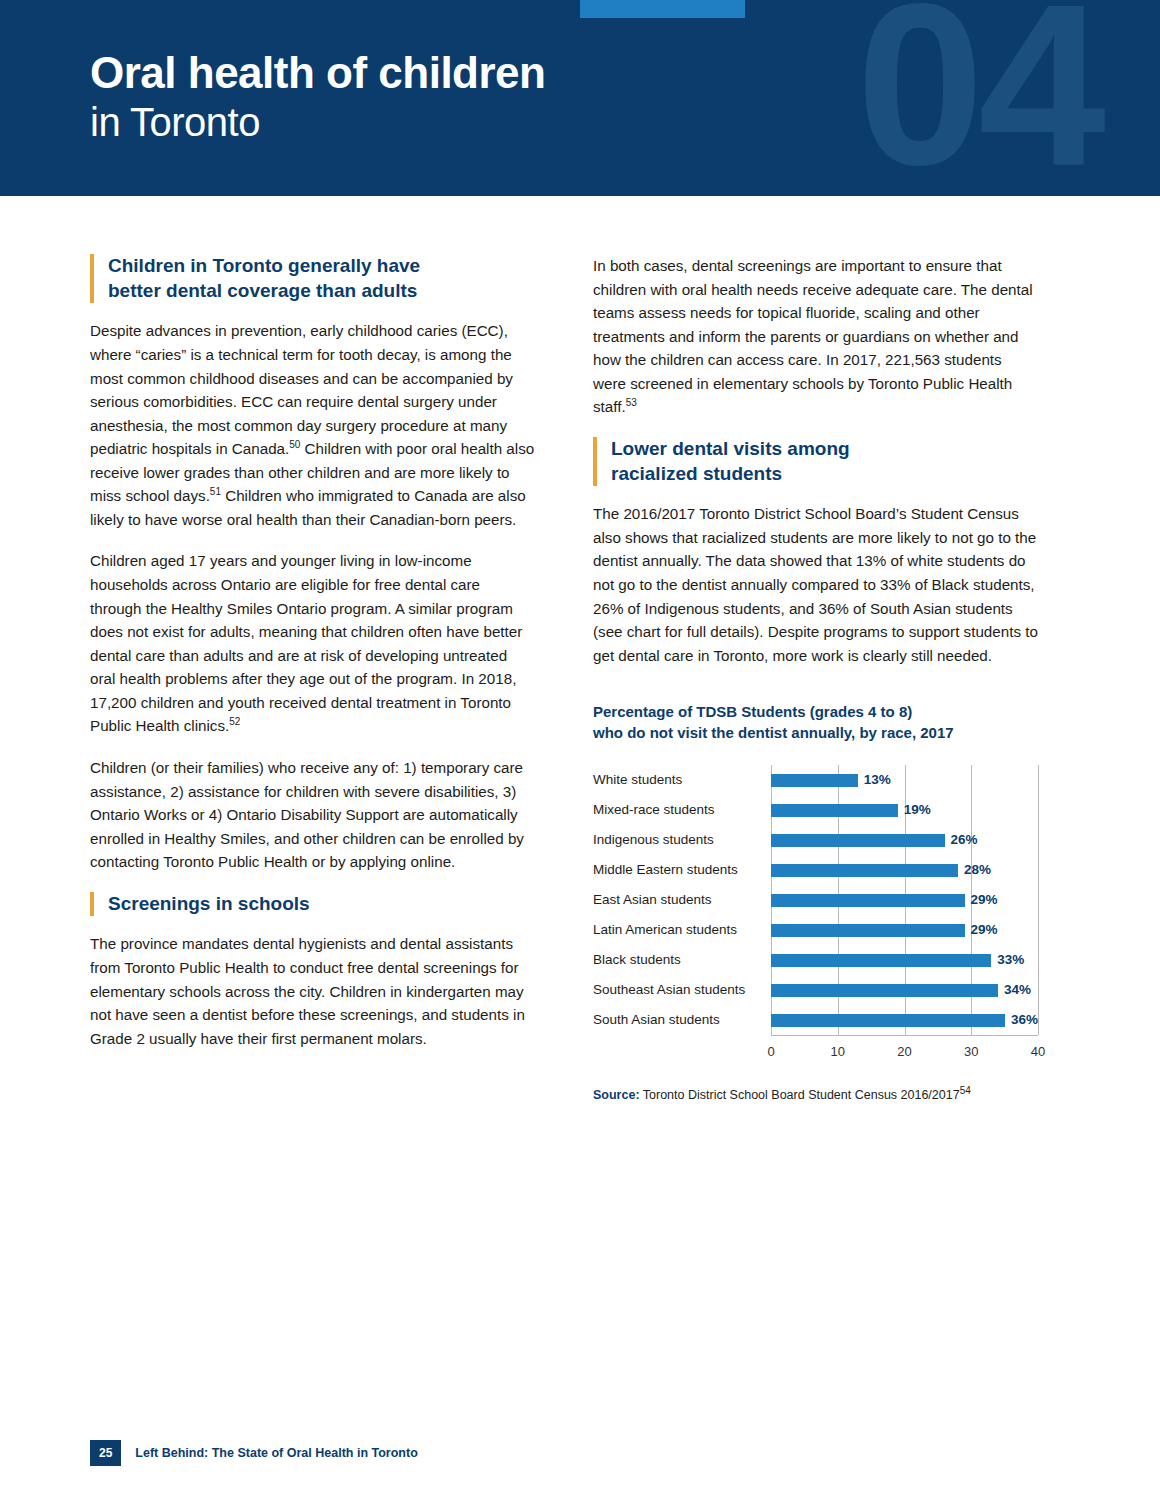04
Oral health of childrenin Toronto
Children in Toronto generally have
better dental coverage than adults
Despite advances in prevention, early childhood caries (ECC), where “caries” is a technical term for tooth decay, is among the most common childhood diseases and can be accompanied by serious comorbidities. ECC can require dental surgery under anesthesia, the most common day surgery procedure at many pediatric hospitals in Canada.50 Children with poor oral health also receive lower grades than other children and are more likely to miss school days.51 Children who immigrated to Canada are also likely to have worse oral health than their Canadian-born peers.
Children aged 17 years and younger living in low-income households across Ontario are eligible for free dental care through the Healthy Smiles Ontario program. A similar program does not exist for adults, meaning that children often have better dental care than adults and are at risk of developing untreated oral health problems after they age out of the program. In 2018, 17,200 children and youth received dental treatment in Toronto Public Health clinics.52
Children (or their families) who receive any of: 1) temporary care assistance, 2) assistance for children with severe disabilities, 3) Ontario Works or 4) Ontario Disability Support are automatically enrolled in Healthy Smiles, and other children can be enrolled by contacting Toronto Public Health or by applying online.
Screenings in schools
The province mandates dental hygienists and dental assistants from Toronto Public Health to conduct free dental screenings for elementary schools across the city. Children in kindergarten may not have seen a dentist before these screenings, and students in Grade 2 usually have their first permanent molars.
In both cases, dental screenings are important to ensure that children with oral health needs receive adequate care. The dental teams assess needs for topical fluoride, scaling and other treatments and inform the parents or guardians on whether and how the children can access care. In 2017, 221,563 students were screened in elementary schools by Toronto Public Health staff.53
Lower dental visits among
racialized students
The 2016/2017 Toronto District School Board’s Student Census also shows that racialized students are more likely to not go to the dentist annually. The data showed that 13% of white students do not go to the dentist annually compared to 33% of Black students, 26% of Indigenous students, and 36% of South Asian students (see chart for full details). Despite programs to support students to get dental care in Toronto, more work is clearly still needed.
Percentage of TDSB Students (grades 4 to 8)
who do not visit the dentist annually, by race, 2017
White students
13%
Mixed-race students
19%
Indigenous students
26%
Middle Eastern students
28%
East Asian students
29%
Latin American students
29%
Black students
33%
Southeast Asian students
34%
South Asian students
36%
0 10 20 30 40
Source: Toronto District School Board Student Census 2016/201754
25
Left Behind: The State of Oral Health in Toronto